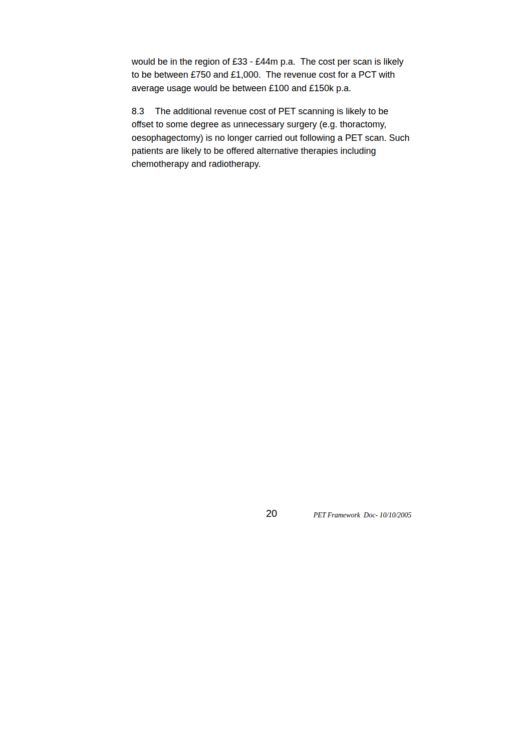would be in the region of £33 - £44m p.a. The cost per scan is likely to be between £750 and £1,000. The revenue cost for a PCT with average usage would be between £100 and £150k p.a.
8.3 The additional revenue cost of PET scanning is likely to be offset to some degree as unnecessary surgery (e.g. thoractomy, oesophagectomy) is no longer carried out following a PET scan. Such patients are likely to be offered alternative therapies including chemotherapy and radiotherapy.
20 PET Framework Doc- 10/10/2005